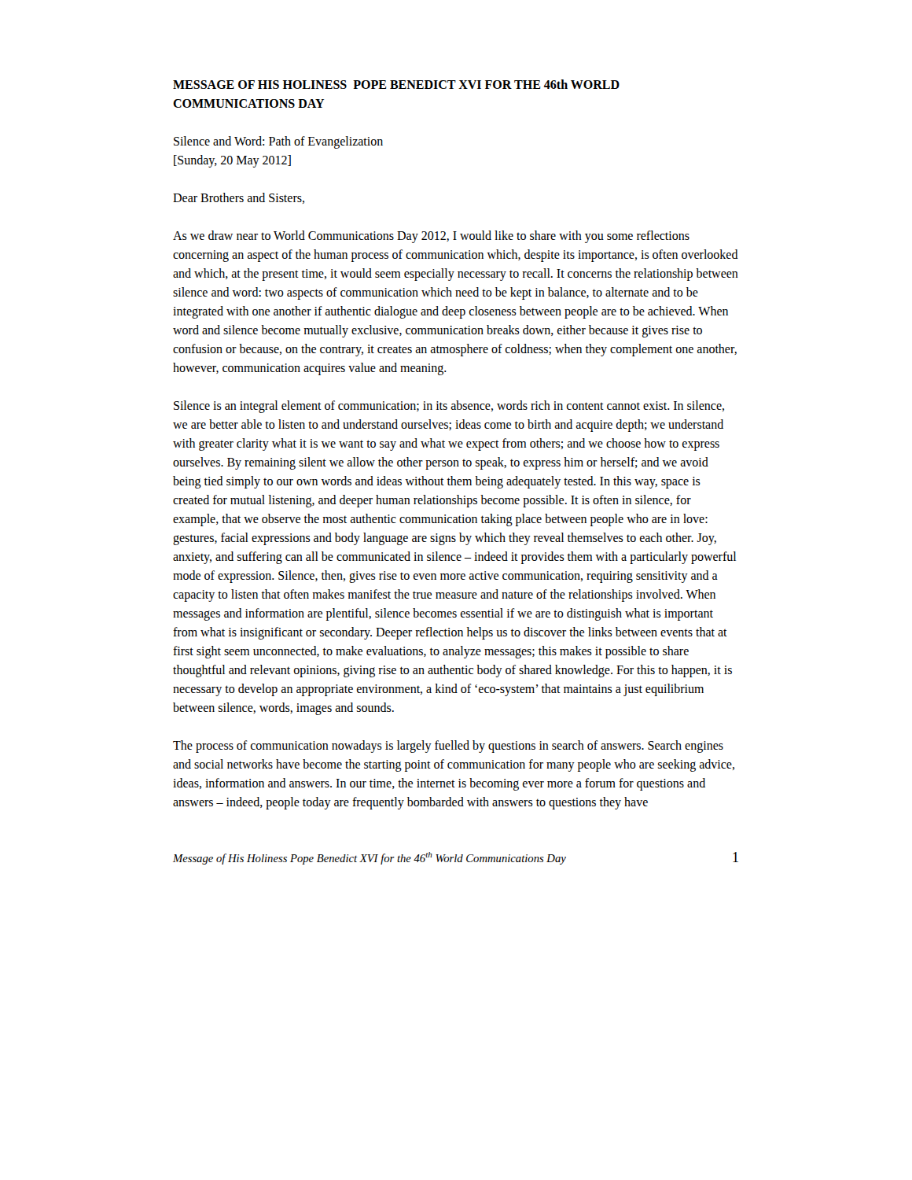MESSAGE OF HIS HOLINESS POPE BENEDICT XVI FOR THE 46th WORLD COMMUNICATIONS DAY
Silence and Word: Path of Evangelization
[Sunday, 20 May 2012]
Dear Brothers and Sisters,
As we draw near to World Communications Day 2012, I would like to share with you some reflections concerning an aspect of the human process of communication which, despite its importance, is often overlooked and which, at the present time, it would seem especially necessary to recall. It concerns the relationship between silence and word: two aspects of communication which need to be kept in balance, to alternate and to be integrated with one another if authentic dialogue and deep closeness between people are to be achieved. When word and silence become mutually exclusive, communication breaks down, either because it gives rise to confusion or because, on the contrary, it creates an atmosphere of coldness; when they complement one another, however, communication acquires value and meaning.
Silence is an integral element of communication; in its absence, words rich in content cannot exist. In silence, we are better able to listen to and understand ourselves; ideas come to birth and acquire depth; we understand with greater clarity what it is we want to say and what we expect from others; and we choose how to express ourselves. By remaining silent we allow the other person to speak, to express him or herself; and we avoid being tied simply to our own words and ideas without them being adequately tested. In this way, space is created for mutual listening, and deeper human relationships become possible. It is often in silence, for example, that we observe the most authentic communication taking place between people who are in love: gestures, facial expressions and body language are signs by which they reveal themselves to each other. Joy, anxiety, and suffering can all be communicated in silence – indeed it provides them with a particularly powerful mode of expression. Silence, then, gives rise to even more active communication, requiring sensitivity and a capacity to listen that often makes manifest the true measure and nature of the relationships involved. When messages and information are plentiful, silence becomes essential if we are to distinguish what is important from what is insignificant or secondary. Deeper reflection helps us to discover the links between events that at first sight seem unconnected, to make evaluations, to analyze messages; this makes it possible to share thoughtful and relevant opinions, giving rise to an authentic body of shared knowledge. For this to happen, it is necessary to develop an appropriate environment, a kind of ‘eco-system’ that maintains a just equilibrium between silence, words, images and sounds.
The process of communication nowadays is largely fuelled by questions in search of answers. Search engines and social networks have become the starting point of communication for many people who are seeking advice, ideas, information and answers. In our time, the internet is becoming ever more a forum for questions and answers – indeed, people today are frequently bombarded with answers to questions they have
Message of His Holiness Pope Benedict XVI for the 46th World Communications Day 1